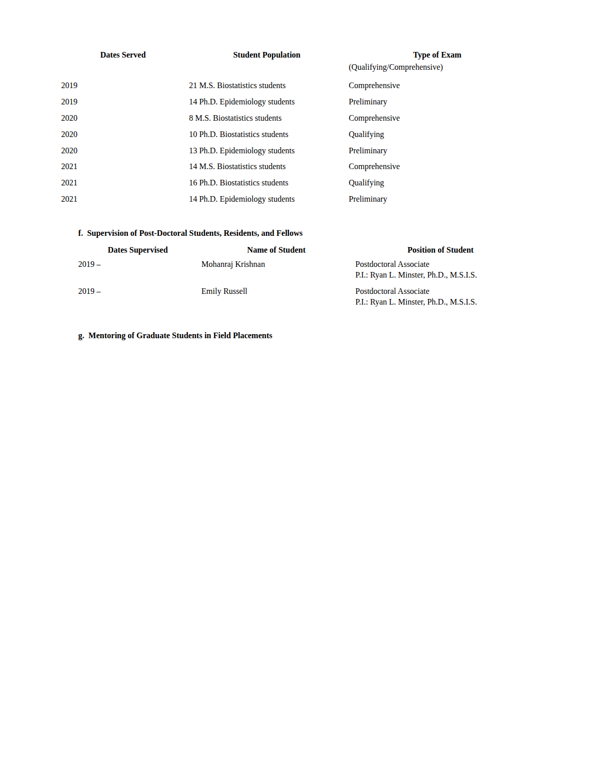| Dates Served | Student Population | Type of Exam |
| --- | --- | --- |
| | | (Qualifying/Comprehensive) |
| 2019 | 21 M.S. Biostatistics students | Comprehensive |
| 2019 | 14 Ph.D. Epidemiology students | Preliminary |
| 2020 | 8 M.S. Biostatistics students | Comprehensive |
| 2020 | 10 Ph.D. Biostatistics students | Qualifying |
| 2020 | 13 Ph.D. Epidemiology students | Preliminary |
| 2021 | 14 M.S. Biostatistics students | Comprehensive |
| 2021 | 16 Ph.D. Biostatistics students | Qualifying |
| 2021 | 14 Ph.D. Epidemiology students | Preliminary |
f. Supervision of Post-Doctoral Students, Residents, and Fellows
| Dates Supervised | Name of Student | Position of Student |
| --- | --- | --- |
| 2019 – | Mohanraj Krishnan | Postdoctoral Associate P.I.: Ryan L. Minster, Ph.D., M.S.I.S. |
| 2019 – | Emily Russell | Postdoctoral Associate P.I.: Ryan L. Minster, Ph.D., M.S.I.S. |
g. Mentoring of Graduate Students in Field Placements